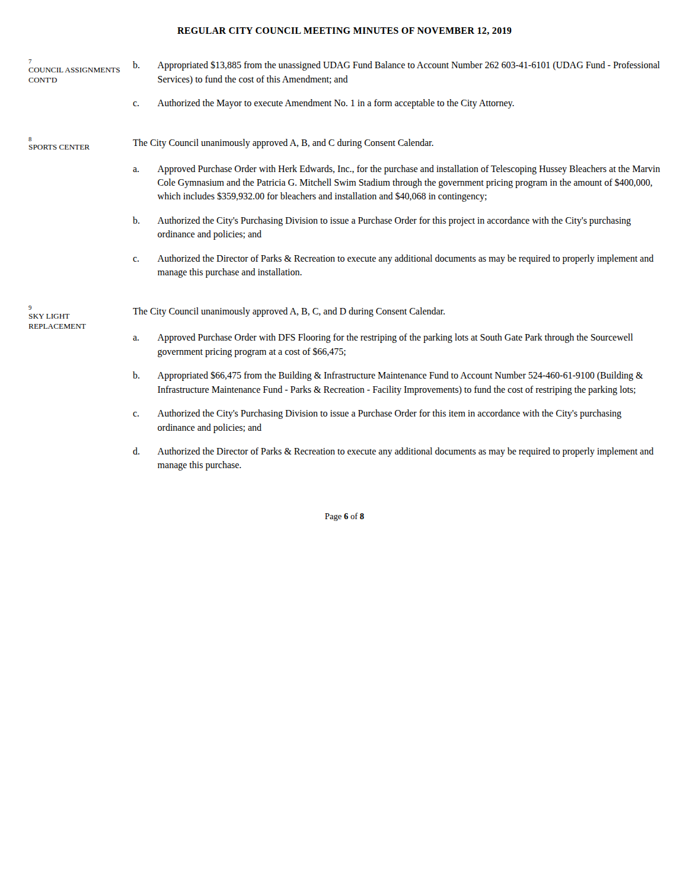REGULAR CITY COUNCIL MEETING MINUTES OF NOVEMBER 12, 2019
7 COUNCIL ASSIGNMENTS CONT'D
b.
Appropriated $13,885 from the unassigned UDAG Fund Balance to Account Number 262 603-41-6101 (UDAG Fund - Professional Services) to fund the cost of this Amendment; and
c.
Authorized the Mayor to execute Amendment No. 1 in a form acceptable to the City Attorney.
8 SPORTS CENTER
The City Council unanimously approved A, B, and C during Consent Calendar.
a.
Approved Purchase Order with Herk Edwards, Inc., for the purchase and installation of Telescoping Hussey Bleachers at the Marvin Cole Gymnasium and the Patricia G. Mitchell Swim Stadium through the government pricing program in the amount of $400,000, which includes $359,932.00 for bleachers and installation and $40,068 in contingency;
b.
Authorized the City's Purchasing Division to issue a Purchase Order for this project in accordance with the City's purchasing ordinance and policies; and
c.
Authorized the Director of Parks & Recreation to execute any additional documents as may be required to properly implement and manage this purchase and installation.
9 SKY LIGHT REPLACEMENT
The City Council unanimously approved A, B, C, and D during Consent Calendar.
a.
Approved Purchase Order with DFS Flooring for the restriping of the parking lots at South Gate Park through the Sourcewell government pricing program at a cost of $66,475;
b.
Appropriated $66,475 from the Building & Infrastructure Maintenance Fund to Account Number 524-460-61-9100 (Building & Infrastructure Maintenance Fund - Parks & Recreation - Facility Improvements) to fund the cost of restriping the parking lots;
c.
Authorized the City's Purchasing Division to issue a Purchase Order for this item in accordance with the City's purchasing ordinance and policies; and
d.
Authorized the Director of Parks & Recreation to execute any additional documents as may be required to properly implement and manage this purchase.
Page 6 of 8